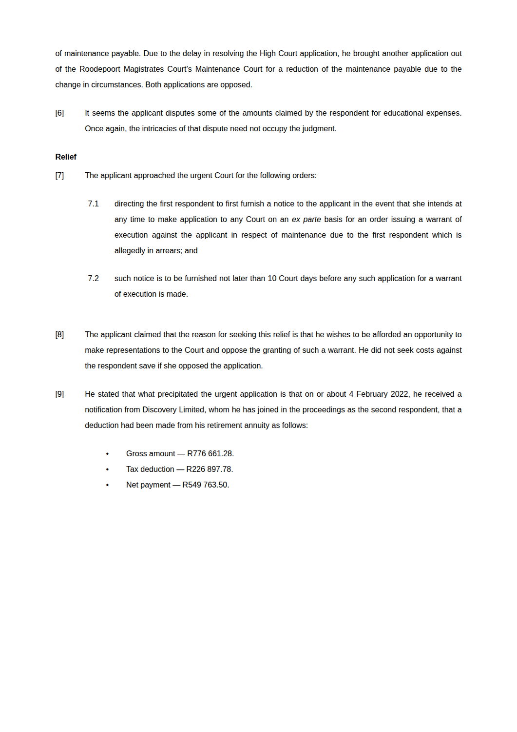of maintenance payable. Due to the delay in resolving the High Court application, he brought another application out of the Roodepoort Magistrates Court’s Maintenance Court for a reduction of the maintenance payable due to the change in circumstances. Both applications are opposed.
[6]
It seems the applicant disputes some of the amounts claimed by the respondent for educational expenses. Once again, the intricacies of that dispute need not occupy the judgment.
Relief
[7]
The applicant approached the urgent Court for the following orders:
7.1
directing the first respondent to first furnish a notice to the applicant in the event that she intends at any time to make application to any Court on an ex parte basis for an order issuing a warrant of execution against the applicant in respect of maintenance due to the first respondent which is allegedly in arrears; and
7.2
such notice is to be furnished not later than 10 Court days before any such application for a warrant of execution is made.
[8]
The applicant claimed that the reason for seeking this relief is that he wishes to be afforded an opportunity to make representations to the Court and oppose the granting of such a warrant. He did not seek costs against the respondent save if she opposed the application.
[9]
He stated that what precipitated the urgent application is that on or about 4 February 2022, he received a notification from Discovery Limited, whom he has joined in the proceedings as the second respondent, that a deduction had been made from his retirement annuity as follows:
Gross amount — R776 661.28.
Tax deduction — R226 897.78.
Net payment — R549 763.50.